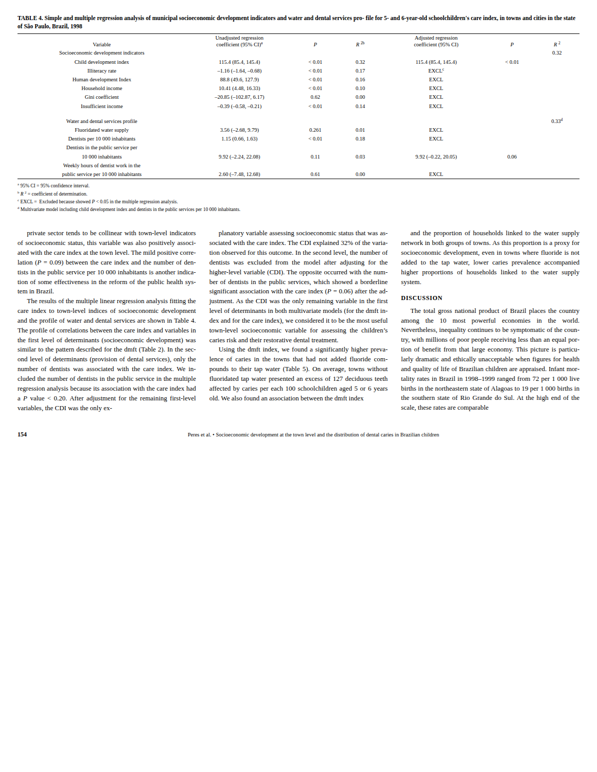TABLE 4. Simple and multiple regression analysis of municipal socioeconomic development indicators and water and dental services pro‑ file for 5- and 6-year-old schoolchildren's care index, in towns and cities in the state of São Paulo, Brazil, 1998
| Variable | Unadjusted regression coefficient (95% CI) a | P | R 2b | Adjusted regression coefficient (95% CI) | P | R 2 |
| --- | --- | --- | --- | --- | --- | --- |
| Socioeconomic development indicators | | | | | | 0.32 |
| Child development index | 115.4 (85.4, 145.4) | < 0.01 | 0.32 | 115.4 (85.4, 145.4) | < 0.01 | |
| Illiteracy rate | –1.16 (–1.64, –0.68) | < 0.01 | 0.17 | EXCL c | | |
| Human development Index | 88.8 (49.6, 127.9) | < 0.01 | 0.16 | EXCL | | |
| Household income | 10.41 (4.48, 16.33) | < 0.01 | 0.10 | EXCL | | |
| Gini coefficient | –20.85 (–102.87, 6.17) | 0.62 | 0.00 | EXCL | | |
| Insufficient income | –0.39 (–0.58, –0.21) | < 0.01 | 0.14 | EXCL | | |
| Water and dental services profile | | | | | | 0.33 d |
| Fluoridated water supply | 3.56 (–2.68, 9.79) | 0.261 | 0.01 | EXCL | | |
| Dentists per 10 000 inhabitants | 1.15 (0.66, 1.63) | < 0.01 | 0.18 | EXCL | | |
| Dentists in the public service per | | | | | | |
| 10 000 inhabitants | 9.92 (–2.24, 22.08) | 0.11 | 0.03 | 9.92 (–0.22, 20.05) | 0.06 | |
| Weekly hours of dentist work in the | | | | | | |
| public service per 10 000 inhabitants | 2.60 (–7.48, 12.68) | 0.61 | 0.00 | EXCL | | |
a 95% CI = 95% confidence interval.
b R 2 = coefficient of determination.
c EXCL = Excluded because showed P < 0.05 in the multiple regression analysis.
d Multivariate model including child development index and dentists in the public services per 10 000 inhabitants.
private sector tends to be collinear with town-level indicators of socioeconomic status, this variable was also positively associated with the care index at the town level. The mild positive correlation (P = 0.09) between the care index and the number of dentists in the public service per 10 000 inhabitants is another indication of some effectiveness in the reform of the public health system in Brazil.
The results of the multiple linear regression analysis fitting the care index to town-level indices of socioeconomic development and the profile of water and dental services are shown in Table 4. The profile of correlations between the care index and variables in the first level of determinants (socioeconomic development) was similar to the pattern described for the dmft (Table 2). In the second level of determinants (provision of dental services), only the number of dentists was associated with the care index. We included the number of dentists in the public service in the multiple regression analysis because its association with the care index had a P value < 0.20. After adjustment for the remaining first-level variables, the CDI was the only ex-
planatory variable assessing socioeconomic status that was associated with the care index. The CDI explained 32% of the variation observed for this outcome. In the second level, the number of dentists was excluded from the model after adjusting for the higher-level variable (CDI). The opposite occurred with the number of dentists in the public services, which showed a borderline significant association with the care index (P = 0.06) after the adjustment. As the CDI was the only remaining variable in the first level of determinants in both multivariate models (for the dmft index and for the care index), we considered it to be the most useful town-level socioeconomic variable for assessing the children’s caries risk and their restorative dental treatment.
Using the dmft index, we found a significantly higher prevalence of caries in the towns that had not added fluoride compounds to their tap water (Table 5). On average, towns without fluoridated tap water presented an excess of 127 deciduous teeth affected by caries per each 100 schoolchildren aged 5 or 6 years old. We also found an association between the dmft index
and the proportion of households linked to the water supply network in both groups of towns. As this proportion is a proxy for socioeconomic development, even in towns where fluoride is not added to the tap water, lower caries prevalence accompanied higher proportions of households linked to the water supply system.
DISCUSSION
The total gross national product of Brazil places the country among the 10 most powerful economies in the world. Nevertheless, inequality continues to be symptomatic of the country, with millions of poor people receiving less than an equal portion of benefit from that large economy. This picture is particularly dramatic and ethically unacceptable when figures for health and quality of life of Brazilian children are appraised. Infant mortality rates in Brazil in 1998–1999 ranged from 72 per 1 000 live births in the northeastern state of Alagoas to 19 per 1 000 births in the southern state of Rio Grande do Sul. At the high end of the scale, these rates are comparable
154
Peres et al. • Socioeconomic development at the town level and the distribution of dental caries in Brazilian children